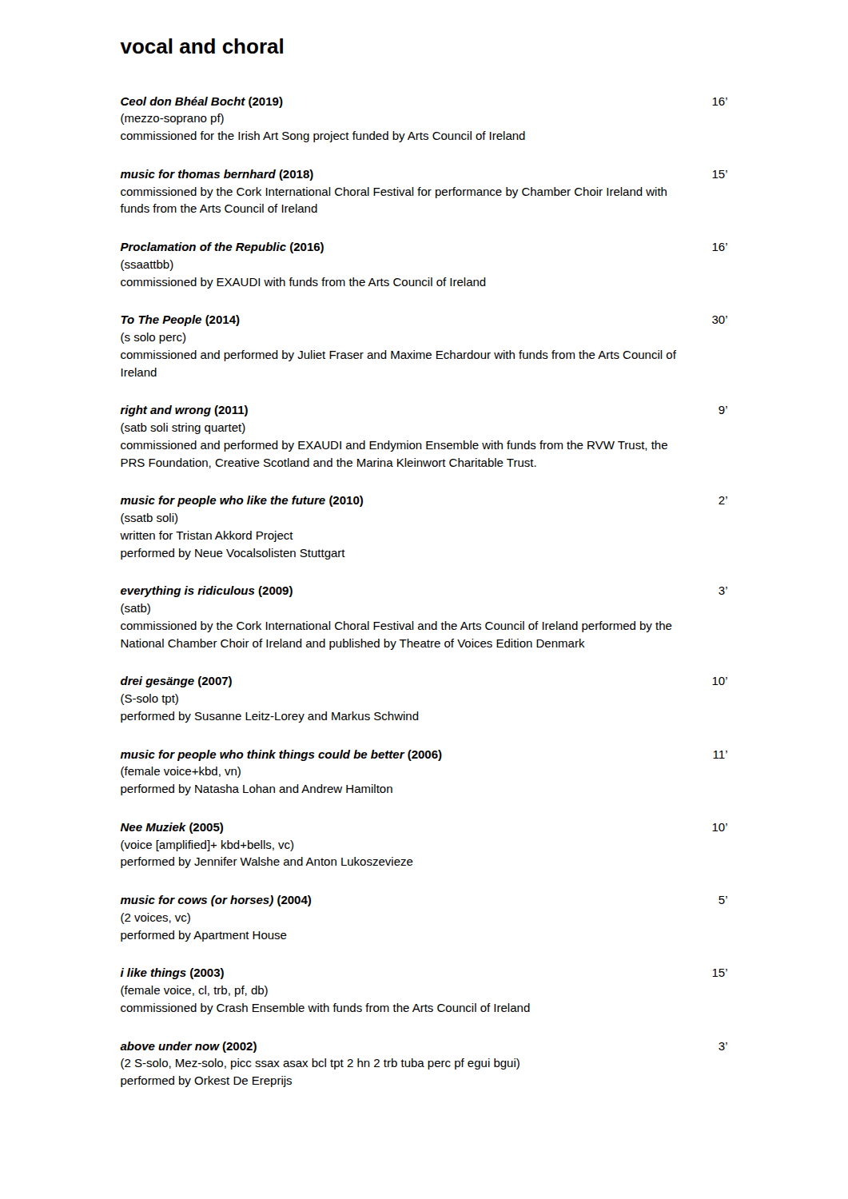vocal and choral
16’
Ceol don Bhéal Bocht (2019)
(mezzo-soprano pf)
commissioned for the Irish Art Song project funded by Arts Council of Ireland
15’
music for thomas bernhard (2018)
commissioned by the Cork International Choral Festival for performance by Chamber Choir Ireland with funds from the Arts Council of Ireland
16’
Proclamation of the Republic (2016)
(ssaattbb)
commissioned by EXAUDI with funds from the Arts Council of Ireland
30’
To The People (2014)
(s solo perc)
commissioned and performed by Juliet Fraser and Maxime Echardour with funds from the Arts Council of Ireland
9’
right and wrong (2011)
(satb soli string quartet)
commissioned and performed by EXAUDI and Endymion Ensemble with funds from the RVW Trust, the PRS Foundation, Creative Scotland and the Marina Kleinwort Charitable Trust.
2’
music for people who like the future (2010)
(ssatb soli)
written for Tristan Akkord Project
performed by Neue Vocalsolisten Stuttgart
3’
everything is ridiculous (2009)
(satb)
commissioned by the Cork International Choral Festival and the Arts Council of Ireland performed by the National Chamber Choir of Ireland and published by Theatre of Voices Edition Denmark
10’
drei gesänge (2007)
(S-solo tpt)
performed by Susanne Leitz-Lorey and Markus Schwind
11’
music for people who think things could be better (2006)
(female voice+kbd, vn)
performed by Natasha Lohan and Andrew Hamilton
10’
Nee Muziek (2005)
(voice [amplified]+ kbd+bells, vc)
performed by Jennifer Walshe and Anton Lukoszevieze
5’
music for cows (or horses) (2004)
(2 voices, vc)
performed by Apartment House
15’
i like things (2003)
(female voice, cl, trb, pf, db)
commissioned by Crash Ensemble with funds from the Arts Council of Ireland
3’
above under now (2002)
(2 S-solo, Mez-solo, picc ssax asax bcl tpt 2 hn 2 trb tuba perc pf egui bgui)
performed by Orkest De Ereprijs